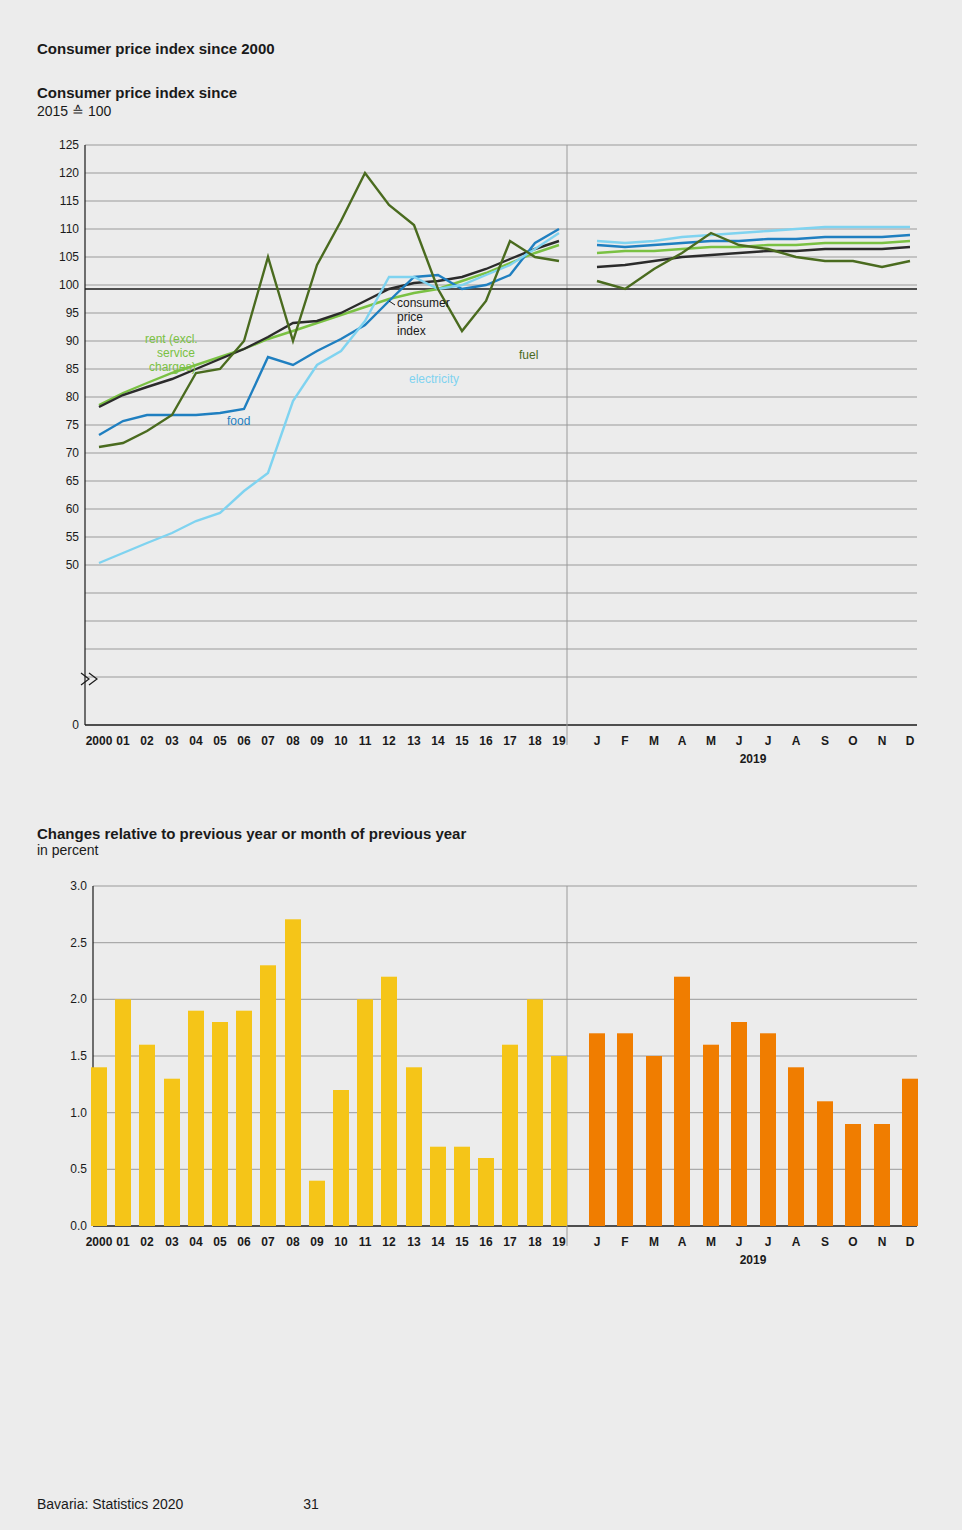Consumer price index since 2000
Consumer price index since
2015 ≙ 100
125 120 115 110 105 100 95 90 85 80 75 70 65 60 55 50 0 consumer price index rent (excl. service charges) food electricity fuel 2000 01 02 03 04 05 06 07 08 09 10 11 12 13 14 15 16 17 18 19 J F M A M J J A S O N D 2019
Changes relative to previous year or month of previous year
in percent
3.0 2.5 2.0 1.5 1.0 0.5 0.0 2000 01 02 03 04 05 06 07 08 09 10 11 12 13 14 15 16 17 18 19 J F M A M J J A S O N D 2019
Bavaria: Statistics 2020 31